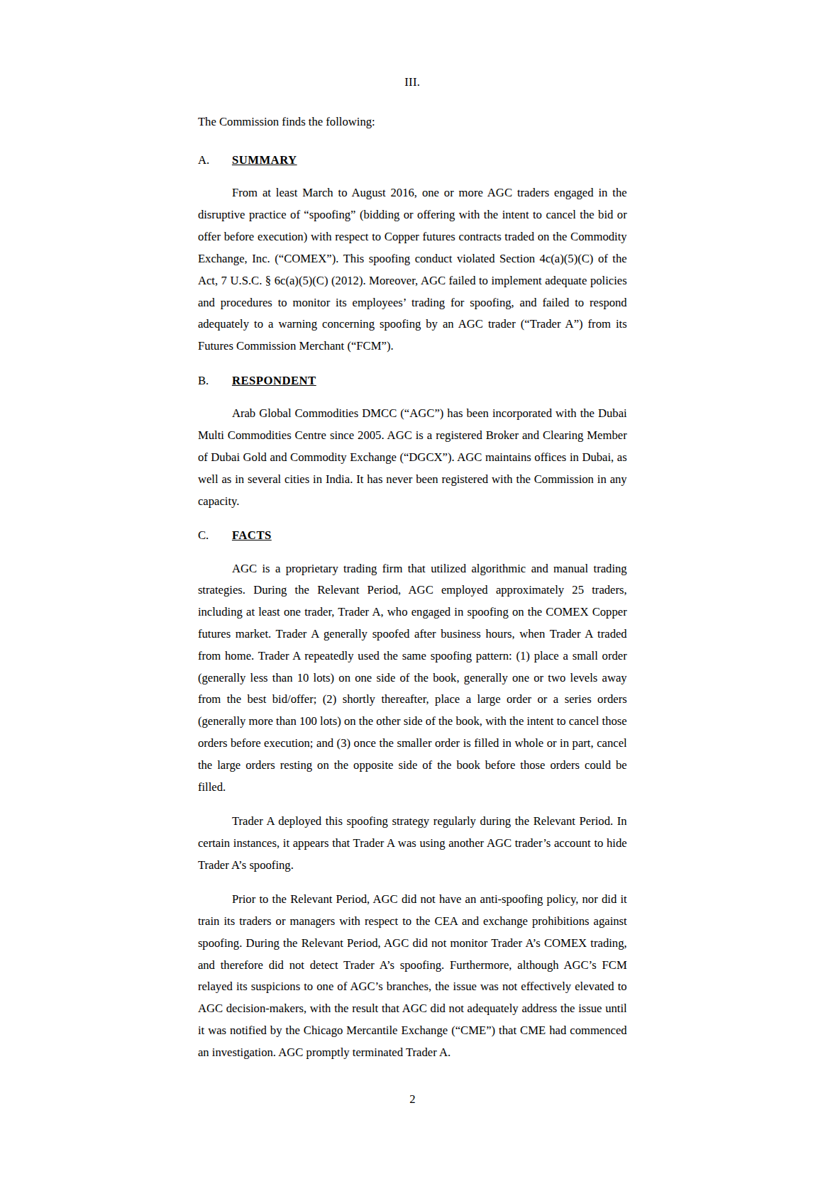III.
The Commission finds the following:
A. SUMMARY
From at least March to August 2016, one or more AGC traders engaged in the disruptive practice of “spoofing” (bidding or offering with the intent to cancel the bid or offer before execution) with respect to Copper futures contracts traded on the Commodity Exchange, Inc. (“COMEX”). This spoofing conduct violated Section 4c(a)(5)(C) of the Act, 7 U.S.C. § 6c(a)(5)(C) (2012). Moreover, AGC failed to implement adequate policies and procedures to monitor its employees’ trading for spoofing, and failed to respond adequately to a warning concerning spoofing by an AGC trader (“Trader A”) from its Futures Commission Merchant (“FCM”).
B. RESPONDENT
Arab Global Commodities DMCC (“AGC”) has been incorporated with the Dubai Multi Commodities Centre since 2005. AGC is a registered Broker and Clearing Member of Dubai Gold and Commodity Exchange (“DGCX”). AGC maintains offices in Dubai, as well as in several cities in India. It has never been registered with the Commission in any capacity.
C. FACTS
AGC is a proprietary trading firm that utilized algorithmic and manual trading strategies. During the Relevant Period, AGC employed approximately 25 traders, including at least one trader, Trader A, who engaged in spoofing on the COMEX Copper futures market. Trader A generally spoofed after business hours, when Trader A traded from home. Trader A repeatedly used the same spoofing pattern: (1) place a small order (generally less than 10 lots) on one side of the book, generally one or two levels away from the best bid/offer; (2) shortly thereafter, place a large order or a series orders (generally more than 100 lots) on the other side of the book, with the intent to cancel those orders before execution; and (3) once the smaller order is filled in whole or in part, cancel the large orders resting on the opposite side of the book before those orders could be filled.
Trader A deployed this spoofing strategy regularly during the Relevant Period. In certain instances, it appears that Trader A was using another AGC trader’s account to hide Trader A’s spoofing.
Prior to the Relevant Period, AGC did not have an anti-spoofing policy, nor did it train its traders or managers with respect to the CEA and exchange prohibitions against spoofing. During the Relevant Period, AGC did not monitor Trader A’s COMEX trading, and therefore did not detect Trader A’s spoofing. Furthermore, although AGC’s FCM relayed its suspicions to one of AGC’s branches, the issue was not effectively elevated to AGC decision-makers, with the result that AGC did not adequately address the issue until it was notified by the Chicago Mercantile Exchange (“CME”) that CME had commenced an investigation. AGC promptly terminated Trader A.
2